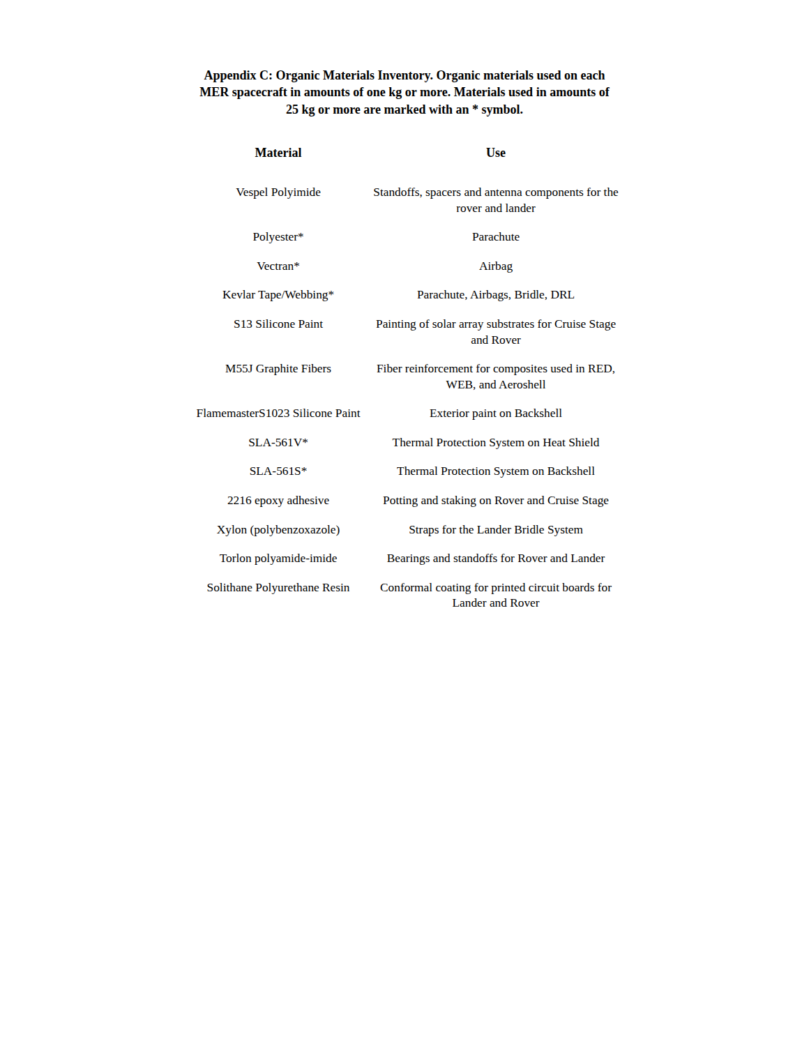Appendix C: Organic Materials Inventory. Organic materials used on each MER spacecraft in amounts of one kg or more. Materials used in amounts of 25 kg or more are marked with an * symbol.
| Material | Use |
| --- | --- |
| Vespel Polyimide | Standoffs, spacers and antenna components for the rover and lander |
| Polyester* | Parachute |
| Vectran* | Airbag |
| Kevlar Tape/Webbing* | Parachute, Airbags, Bridle, DRL |
| S13 Silicone Paint | Painting of solar array substrates for Cruise Stage and Rover |
| M55J Graphite Fibers | Fiber reinforcement for composites used in RED, WEB, and Aeroshell |
| FlamemasterS1023 Silicone Paint | Exterior paint on Backshell |
| SLA-561V* | Thermal Protection System on Heat Shield |
| SLA-561S* | Thermal Protection System on Backshell |
| 2216 epoxy adhesive | Potting and staking on Rover and Cruise Stage |
| Xylon (polybenzoxazole) | Straps for the Lander Bridle System |
| Torlon polyamide-imide | Bearings and standoffs for Rover and Lander |
| Solithane Polyurethane Resin | Conformal coating for printed circuit boards for Lander and Rover |